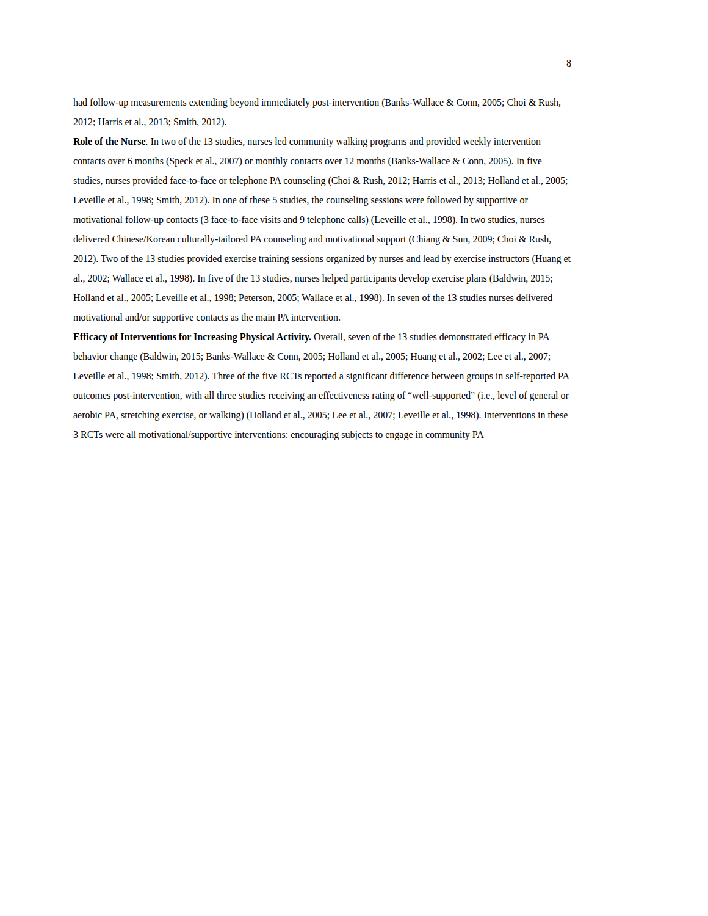8
had follow-up measurements extending beyond immediately post-intervention (Banks-Wallace & Conn, 2005; Choi & Rush, 2012; Harris et al., 2013; Smith, 2012).
Role of the Nurse. In two of the 13 studies, nurses led community walking programs and provided weekly intervention contacts over 6 months (Speck et al., 2007) or monthly contacts over 12 months (Banks-Wallace & Conn, 2005). In five studies, nurses provided face-to-face or telephone PA counseling (Choi & Rush, 2012; Harris et al., 2013; Holland et al., 2005; Leveille et al., 1998; Smith, 2012). In one of these 5 studies, the counseling sessions were followed by supportive or motivational follow-up contacts (3 face-to-face visits and 9 telephone calls) (Leveille et al., 1998). In two studies, nurses delivered Chinese/Korean culturally-tailored PA counseling and motivational support (Chiang & Sun, 2009; Choi & Rush, 2012). Two of the 13 studies provided exercise training sessions organized by nurses and lead by exercise instructors (Huang et al., 2002; Wallace et al., 1998). In five of the 13 studies, nurses helped participants develop exercise plans (Baldwin, 2015; Holland et al., 2005; Leveille et al., 1998; Peterson, 2005; Wallace et al., 1998). In seven of the 13 studies nurses delivered motivational and/or supportive contacts as the main PA intervention.
Efficacy of Interventions for Increasing Physical Activity. Overall, seven of the 13 studies demonstrated efficacy in PA behavior change (Baldwin, 2015; Banks-Wallace & Conn, 2005; Holland et al., 2005; Huang et al., 2002; Lee et al., 2007; Leveille et al., 1998; Smith, 2012). Three of the five RCTs reported a significant difference between groups in self-reported PA outcomes post-intervention, with all three studies receiving an effectiveness rating of “well-supported” (i.e., level of general or aerobic PA, stretching exercise, or walking) (Holland et al., 2005; Lee et al., 2007; Leveille et al., 1998). Interventions in these 3 RCTs were all motivational/supportive interventions: encouraging subjects to engage in community PA